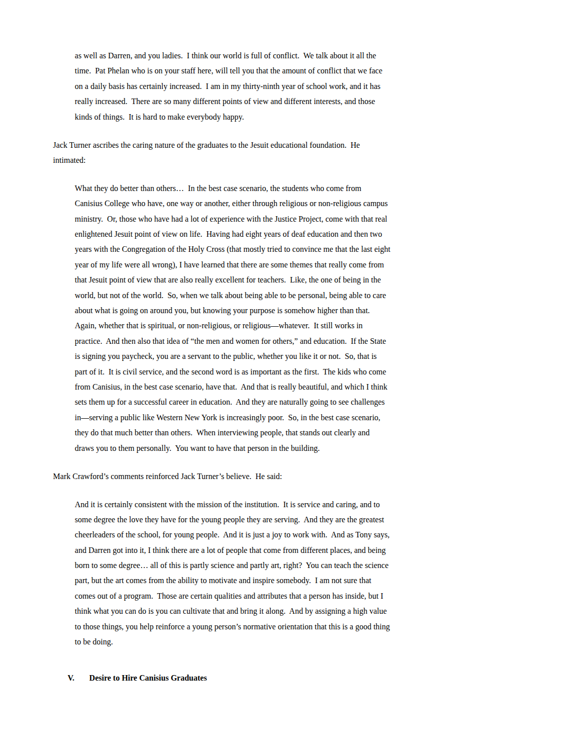as well as Darren, and you ladies. I think our world is full of conflict. We talk about it all the time. Pat Phelan who is on your staff here, will tell you that the amount of conflict that we face on a daily basis has certainly increased. I am in my thirty-ninth year of school work, and it has really increased. There are so many different points of view and different interests, and those kinds of things. It is hard to make everybody happy.
Jack Turner ascribes the caring nature of the graduates to the Jesuit educational foundation. He intimated:
What they do better than others… In the best case scenario, the students who come from Canisius College who have, one way or another, either through religious or non-religious campus ministry. Or, those who have had a lot of experience with the Justice Project, come with that real enlightened Jesuit point of view on life. Having had eight years of deaf education and then two years with the Congregation of the Holy Cross (that mostly tried to convince me that the last eight year of my life were all wrong), I have learned that there are some themes that really come from that Jesuit point of view that are also really excellent for teachers. Like, the one of being in the world, but not of the world. So, when we talk about being able to be personal, being able to care about what is going on around you, but knowing your purpose is somehow higher than that. Again, whether that is spiritual, or non-religious, or religious—whatever. It still works in practice. And then also that idea of “the men and women for others,” and education. If the State is signing you paycheck, you are a servant to the public, whether you like it or not. So, that is part of it. It is civil service, and the second word is as important as the first. The kids who come from Canisius, in the best case scenario, have that. And that is really beautiful, and which I think sets them up for a successful career in education. And they are naturally going to see challenges in—serving a public like Western New York is increasingly poor. So, in the best case scenario, they do that much better than others. When interviewing people, that stands out clearly and draws you to them personally. You want to have that person in the building.
Mark Crawford’s comments reinforced Jack Turner’s believe. He said:
And it is certainly consistent with the mission of the institution. It is service and caring, and to some degree the love they have for the young people they are serving. And they are the greatest cheerleaders of the school, for young people. And it is just a joy to work with. And as Tony says, and Darren got into it, I think there are a lot of people that come from different places, and being born to some degree… all of this is partly science and partly art, right? You can teach the science part, but the art comes from the ability to motivate and inspire somebody. I am not sure that comes out of a program. Those are certain qualities and attributes that a person has inside, but I think what you can do is you can cultivate that and bring it along. And by assigning a high value to those things, you help reinforce a young person’s normative orientation that this is a good thing to be doing.
V. Desire to Hire Canisius Graduates